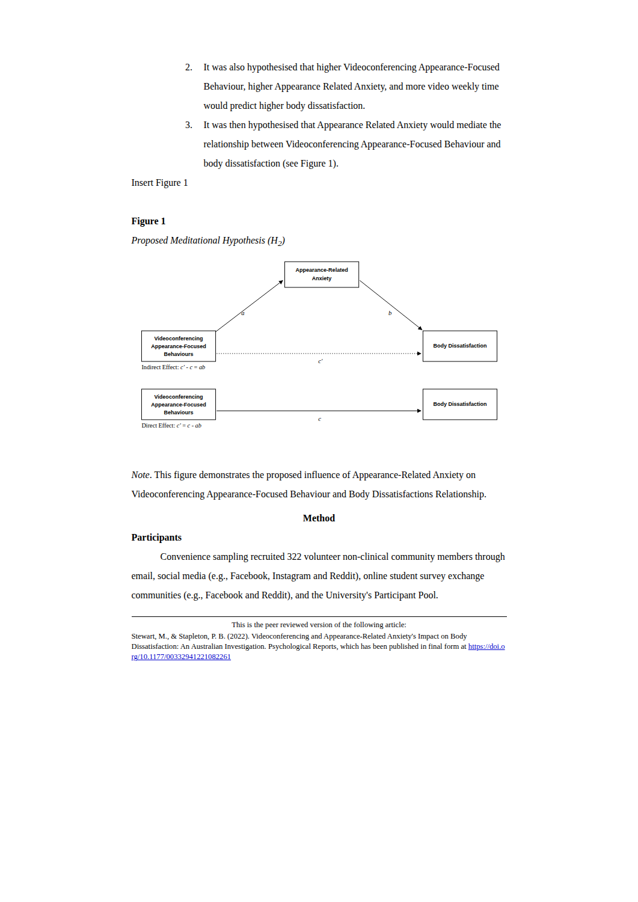It was also hypothesised that higher Videoconferencing Appearance-Focused Behaviour, higher Appearance Related Anxiety, and more video weekly time would predict higher body dissatisfaction.
It was then hypothesised that Appearance Related Anxiety would mediate the relationship between Videoconferencing Appearance-Focused Behaviour and body dissatisfaction (see Figure 1).
Insert Figure 1
Figure 1
Proposed Meditational Hypothesis (H2)
Appearance-Related Anxiety Videoconferencing Appearance-Focused Behaviours Body Dissatisfaction Videoconferencing Appearance-Focused Behaviours Body Dissatisfaction a b c' Indirect Effect: c' - c = ab c Direct Effect: c' = c - ab
Note. This figure demonstrates the proposed influence of Appearance-Related Anxiety on Videoconferencing Appearance-Focused Behaviour and Body Dissatisfactions Relationship.
Method
Participants
Convenience sampling recruited 322 volunteer non-clinical community members through email, social media (e.g., Facebook, Instagram and Reddit), online student survey exchange communities (e.g., Facebook and Reddit), and the University's Participant Pool.
This is the peer reviewed version of the following article:
Stewart, M., & Stapleton, P. B. (2022). Videoconferencing and Appearance-Related Anxiety's Impact on Body Dissatisfaction: An Australian Investigation. Psychological Reports, which has been published in final form at https://doi.org/10.1177/00332941221082261